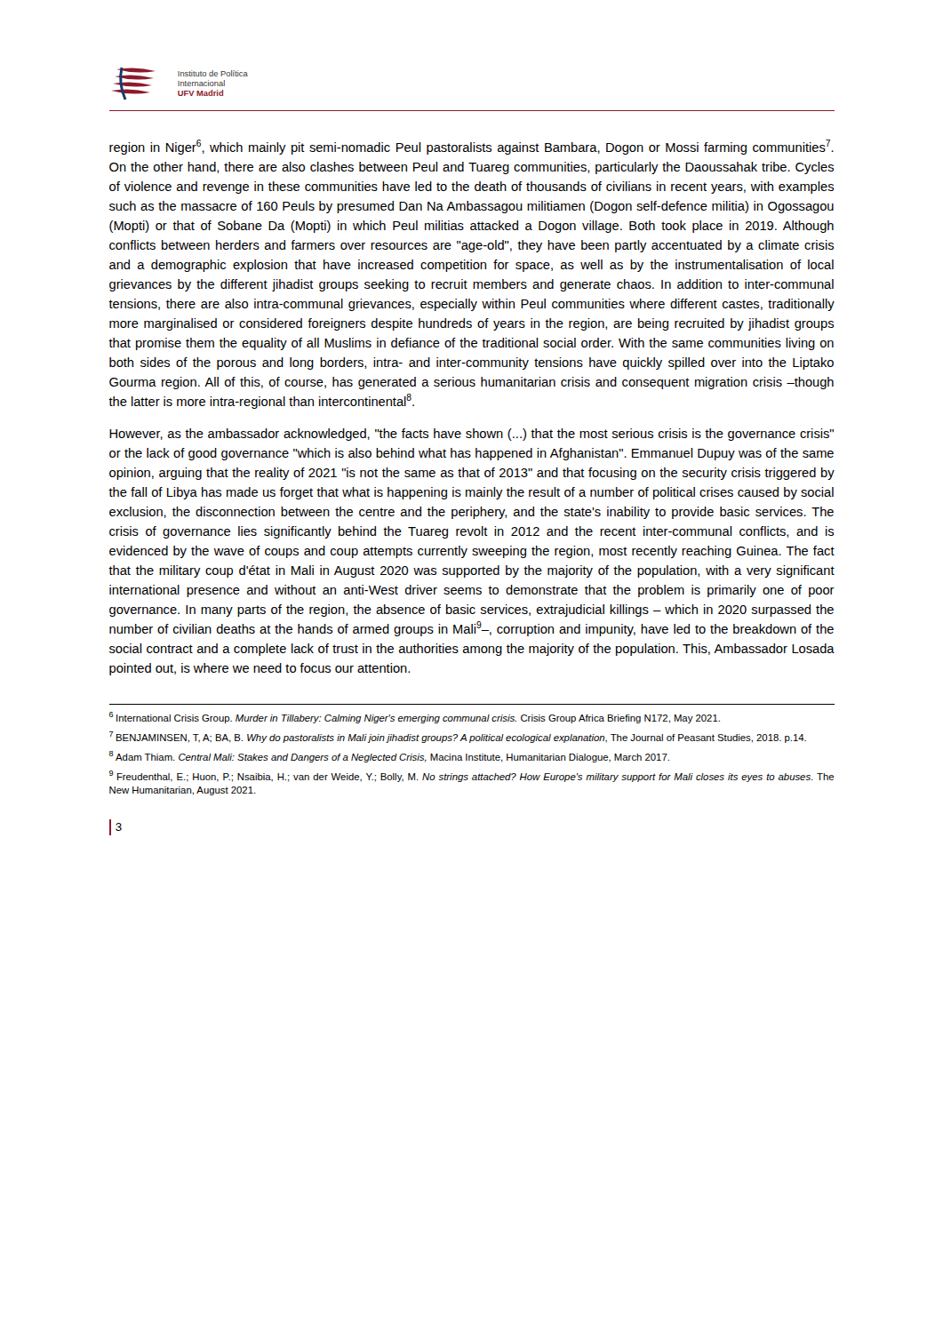Instituto de Política
Internacional
UFV Madrid
region in Niger6, which mainly pit semi-nomadic Peul pastoralists against Bambara, Dogon or Mossi farming communities7. On the other hand, there are also clashes between Peul and Tuareg communities, particularly the Daoussahak tribe. Cycles of violence and revenge in these communities have led to the death of thousands of civilians in recent years, with examples such as the massacre of 160 Peuls by presumed Dan Na Ambassagou militiamen (Dogon self-defence militia) in Ogossagou (Mopti) or that of Sobane Da (Mopti) in which Peul militias attacked a Dogon village. Both took place in 2019. Although conflicts between herders and farmers over resources are "age-old", they have been partly accentuated by a climate crisis and a demographic explosion that have increased competition for space, as well as by the instrumentalisation of local grievances by the different jihadist groups seeking to recruit members and generate chaos. In addition to inter-communal tensions, there are also intra-communal grievances, especially within Peul communities where different castes, traditionally more marginalised or considered foreigners despite hundreds of years in the region, are being recruited by jihadist groups that promise them the equality of all Muslims in defiance of the traditional social order. With the same communities living on both sides of the porous and long borders, intra- and inter-community tensions have quickly spilled over into the Liptako Gourma region. All of this, of course, has generated a serious humanitarian crisis and consequent migration crisis –though the latter is more intra-regional than intercontinental8.
However, as the ambassador acknowledged, "the facts have shown (...) that the most serious crisis is the governance crisis" or the lack of good governance "which is also behind what has happened in Afghanistan". Emmanuel Dupuy was of the same opinion, arguing that the reality of 2021 "is not the same as that of 2013" and that focusing on the security crisis triggered by the fall of Libya has made us forget that what is happening is mainly the result of a number of political crises caused by social exclusion, the disconnection between the centre and the periphery, and the state's inability to provide basic services. The crisis of governance lies significantly behind the Tuareg revolt in 2012 and the recent inter-communal conflicts, and is evidenced by the wave of coups and coup attempts currently sweeping the region, most recently reaching Guinea. The fact that the military coup d'état in Mali in August 2020 was supported by the majority of the population, with a very significant international presence and without an anti-West driver seems to demonstrate that the problem is primarily one of poor governance. In many parts of the region, the absence of basic services, extrajudicial killings – which in 2020 surpassed the number of civilian deaths at the hands of armed groups in Mali9–, corruption and impunity, have led to the breakdown of the social contract and a complete lack of trust in the authorities among the majority of the population. This, Ambassador Losada pointed out, is where we need to focus our attention.
International Crisis Group. Murder in Tillabery: Calming Niger's emerging communal crisis. Crisis Group Africa Briefing N172, May 2021.
BENJAMINSEN, T, A; BA, B. Why do pastoralists in Mali join jihadist groups? A political ecological explanation, The Journal of Peasant Studies, 2018. p.14.
Adam Thiam. Central Mali: Stakes and Dangers of a Neglected Crisis, Macina Institute, Humanitarian Dialogue, March 2017.
Freudenthal, E.; Huon, P.; Nsaibia, H.; van der Weide, Y.; Bolly, M. No strings attached? How Europe's military support for Mali closes its eyes to abuses. The New Humanitarian, August 2021.
3